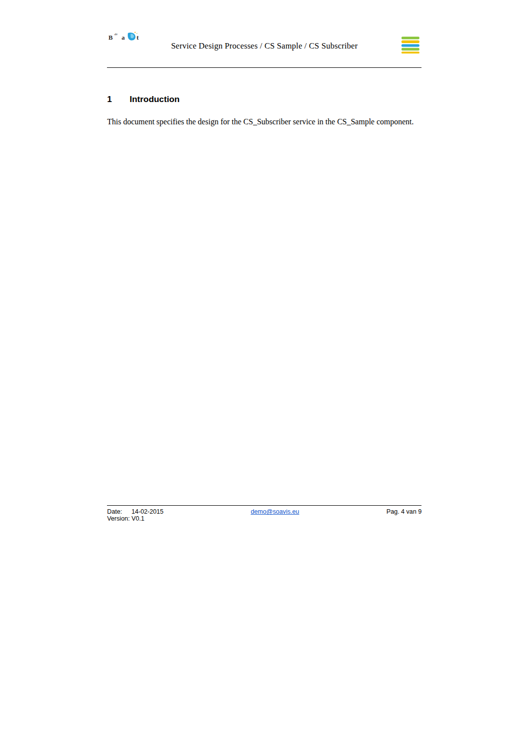B de a t
Service Design Processes / CS Sample / CS Subscriber
1 Introduction
This document specifies the design for the CS_Subscriber service in the CS_Sample component.
Date: 14-02-2015 Version: V0.1
demo@soavis.eu
Pag. 4 van 9